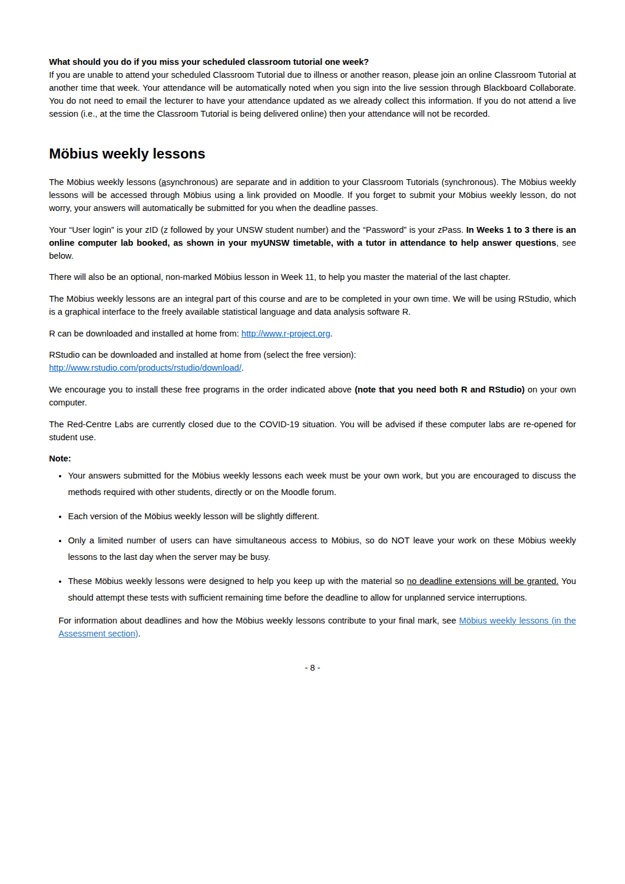What should you do if you miss your scheduled classroom tutorial one week?
If you are unable to attend your scheduled Classroom Tutorial due to illness or another reason, please join an online Classroom Tutorial at another time that week. Your attendance will be automatically noted when you sign into the live session through Blackboard Collaborate. You do not need to email the lecturer to have your attendance updated as we already collect this information. If you do not attend a live session (i.e., at the time the Classroom Tutorial is being delivered online) then your attendance will not be recorded.
Möbius weekly lessons
The Möbius weekly lessons (asynchronous) are separate and in addition to your Classroom Tutorials (synchronous). The Möbius weekly lessons will be accessed through Möbius using a link provided on Moodle. If you forget to submit your Möbius weekly lesson, do not worry, your answers will automatically be submitted for you when the deadline passes.
Your “User login” is your zID (z followed by your UNSW student number) and the “Password” is your zPass. In Weeks 1 to 3 there is an online computer lab booked, as shown in your myUNSW timetable, with a tutor in attendance to help answer questions, see below.
There will also be an optional, non-marked Möbius lesson in Week 11, to help you master the material of the last chapter.
The Möbius weekly lessons are an integral part of this course and are to be completed in your own time. We will be using RStudio, which is a graphical interface to the freely available statistical language and data analysis software R.
R can be downloaded and installed at home from: http://www.r-project.org.
RStudio can be downloaded and installed at home from (select the free version):
http://www.rstudio.com/products/rstudio/download/.
We encourage you to install these free programs in the order indicated above (note that you need both R and RStudio) on your own computer.
The Red-Centre Labs are currently closed due to the COVID-19 situation. You will be advised if these computer labs are re-opened for student use.
Note:
Your answers submitted for the Möbius weekly lessons each week must be your own work, but you are encouraged to discuss the methods required with other students, directly or on the Moodle forum.
Each version of the Möbius weekly lesson will be slightly different.
Only a limited number of users can have simultaneous access to Möbius, so do NOT leave your work on these Möbius weekly lessons to the last day when the server may be busy.
These Möbius weekly lessons were designed to help you keep up with the material so no deadline extensions will be granted. You should attempt these tests with sufficient remaining time before the deadline to allow for unplanned service interruptions.
For information about deadlines and how the Möbius weekly lessons contribute to your final mark, see Möbius weekly lessons (in the Assessment section).
- 8 -